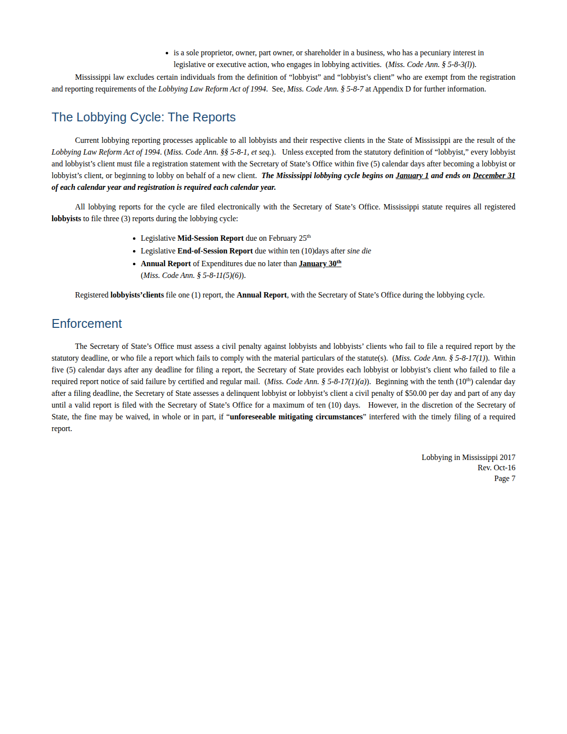is a sole proprietor, owner, part owner, or shareholder in a business, who has a pecuniary interest in legislative or executive action, who engages in lobbying activities. (Miss. Code Ann. § 5-8-3(l)).
Mississippi law excludes certain individuals from the definition of “lobbyist” and “lobbyist’s client” who are exempt from the registration and reporting requirements of the Lobbying Law Reform Act of 1994. See, Miss. Code Ann. § 5-8-7 at Appendix D for further information.
The Lobbying Cycle: The Reports
Current lobbying reporting processes applicable to all lobbyists and their respective clients in the State of Mississippi are the result of the Lobbying Law Reform Act of 1994. (Miss. Code Ann. §§ 5-8-1, et seq.). Unless excepted from the statutory definition of “lobbyist,” every lobbyist and lobbyist’s client must file a registration statement with the Secretary of State’s Office within five (5) calendar days after becoming a lobbyist or lobbyist’s client, or beginning to lobby on behalf of a new client. The Mississippi lobbying cycle begins on January 1 and ends on December 31 of each calendar year and registration is required each calendar year.
All lobbying reports for the cycle are filed electronically with the Secretary of State’s Office. Mississippi statute requires all registered lobbyists to file three (3) reports during the lobbying cycle:
Legislative Mid-Session Report due on February 25th
Legislative End-of-Session Report due within ten (10)days after sine die
Annual Report of Expenditures due no later than January 30th
(Miss. Code Ann. § 5-8-11(5)(6)).
Registered lobbyists’clients file one (1) report, the Annual Report, with the Secretary of State’s Office during the lobbying cycle.
Enforcement
The Secretary of State’s Office must assess a civil penalty against lobbyists and lobbyists’ clients who fail to file a required report by the statutory deadline, or who file a report which fails to comply with the material particulars of the statute(s). (Miss. Code Ann. § 5-8-17(1)). Within five (5) calendar days after any deadline for filing a report, the Secretary of State provides each lobbyist or lobbyist’s client who failed to file a required report notice of said failure by certified and regular mail. (Miss. Code Ann. § 5-8-17(1)(a)). Beginning with the tenth (10th) calendar day after a filing deadline, the Secretary of State assesses a delinquent lobbyist or lobbyist’s client a civil penalty of $50.00 per day and part of any day until a valid report is filed with the Secretary of State’s Office for a maximum of ten (10) days. However, in the discretion of the Secretary of State, the fine may be waived, in whole or in part, if “unforeseeable mitigating circumstances” interfered with the timely filing of a required report.
Lobbying in Mississippi 2017
Rev. Oct-16
Page 7